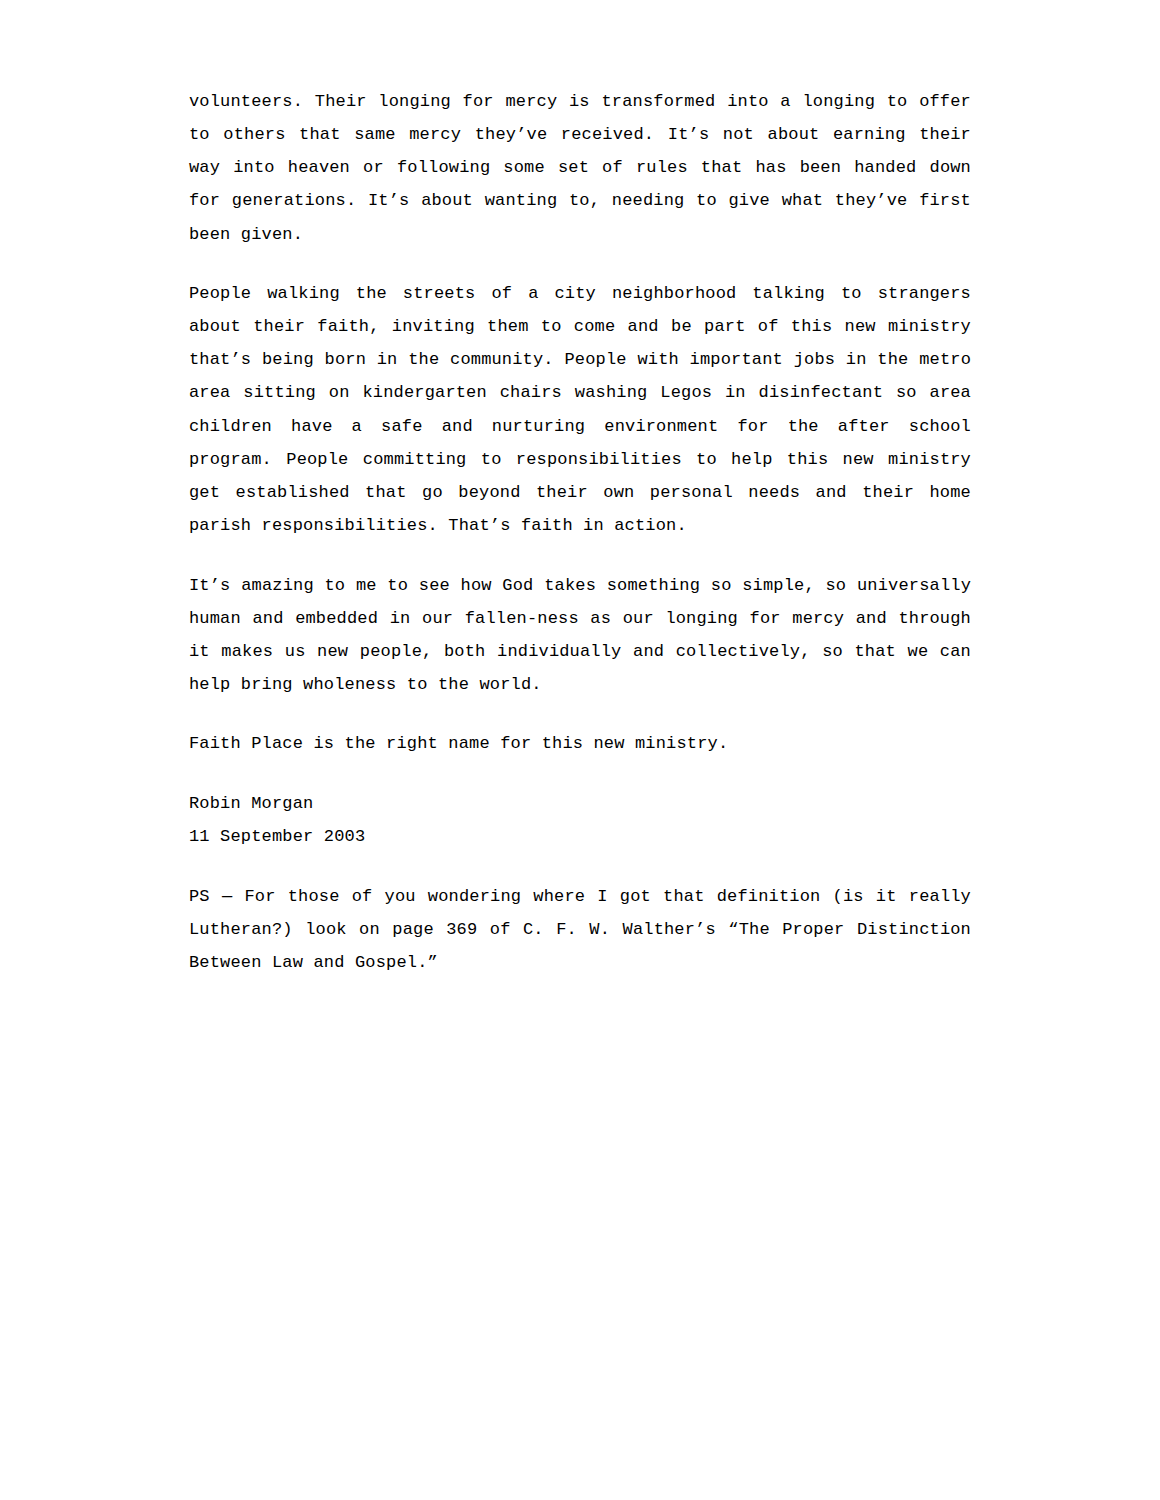volunteers. Their longing for mercy is transformed into a longing to offer to others that same mercy they’ve received. It’s not about earning their way into heaven or following some set of rules that has been handed down for generations. It’s about wanting to, needing to give what they’ve first been given.
People walking the streets of a city neighborhood talking to strangers about their faith, inviting them to come and be part of this new ministry that’s being born in the community. People with important jobs in the metro area sitting on kindergarten chairs washing Legos in disinfectant so area children have a safe and nurturing environment for the after school program. People committing to responsibilities to help this new ministry get established that go beyond their own personal needs and their home parish responsibilities. That’s faith in action.
It’s amazing to me to see how God takes something so simple, so universally human and embedded in our fallen-ness as our longing for mercy and through it makes us new people, both individually and collectively, so that we can help bring wholeness to the world.
Faith Place is the right name for this new ministry.
Robin Morgan
11 September 2003
PS — For those of you wondering where I got that definition (is it really Lutheran?) look on page 369 of C. F. W. Walther’s “The Proper Distinction Between Law and Gospel.”